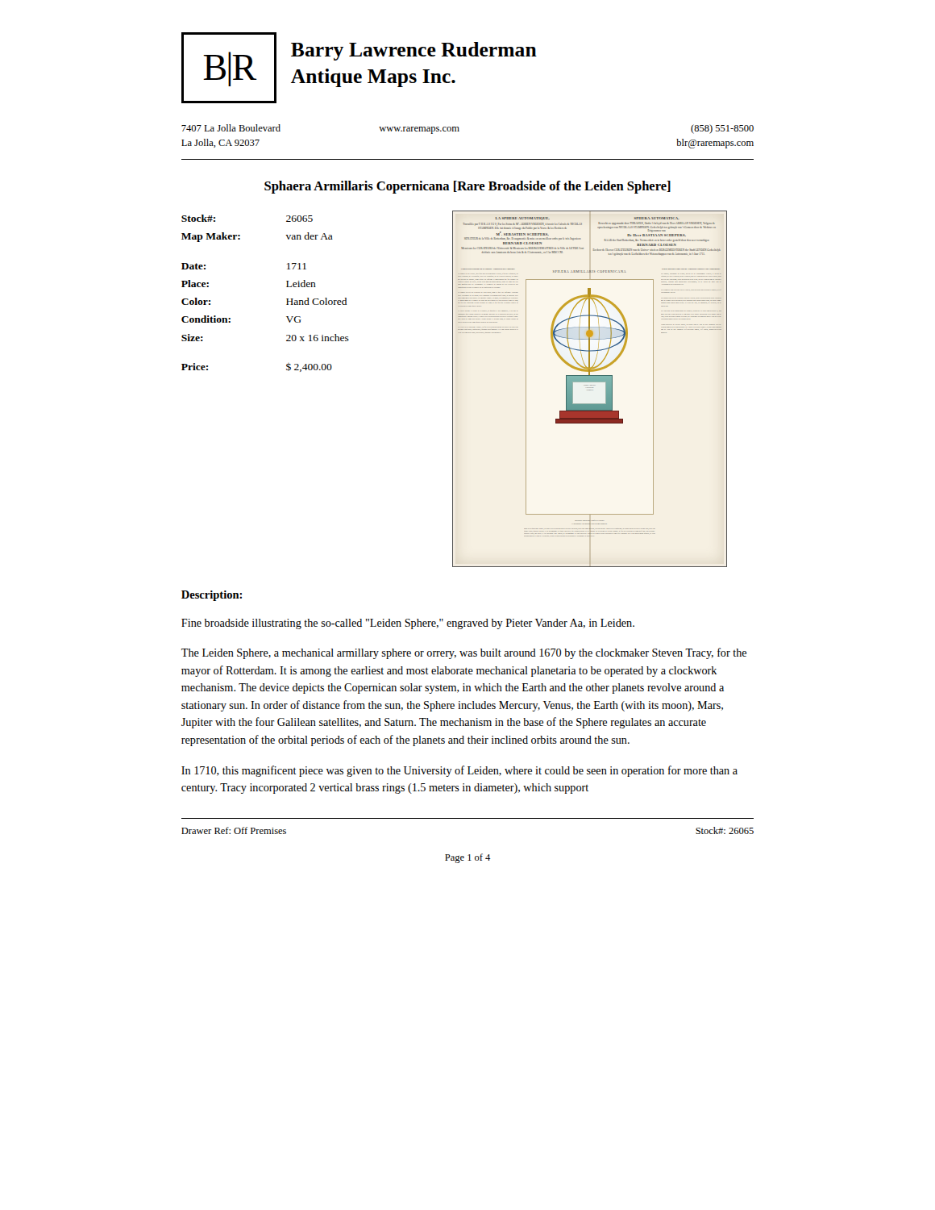B|R
Barry Lawrence Ruderman
Antique Maps Inc.
7407 La Jolla Boulevard
La Jolla, CA 92037
www.raremaps.com
(858) 551-8500
blr@raremaps.com
Sphaera Armillaris Copernicana [Rare Broadside of the Leiden Sphere]
| Stock#: | 26065 |
| Map Maker: | van der Aa |
| Date: | 1711 |
| Place: | Leiden |
| Color: | Hand Colored |
| Condition: | VG |
| Size: | 20 x 16 inches |
| Price: | $ 2,400.00 |
LA SPHERE AUTOMATIQUE, Travaillée par T H R A S I U S, Par les Soins de Mr. ADRIEN VROESEN, à favoir les Calculs de NICOLAS STAMPIOEN. Elle fut donnée à l'usage du Public par la Veuve & les Heritiers de Mr. SEBASTIEN SCHEPERS, SENATEUR de la Ville de Rotterdam, &c. Et augmentée & mise en un meilleur ordre par le très Ingenieux BERNARD CLOESEN Messieurs les CURATEURS de l'Université & Messieurs les BOURGUEMAITRES de la Ville de LEYDE l'ont deffinée aux Amateurs du beau Arts & de l'Astronomie, en l'An MDCCXI.
SPHERA AUTOMATICA, Bewerkt en opgemaakt door THRASIUS, Onder 't beleyd van de Heer ADRIAAN VROESEN, Volgens de opreekeningen van NICOLAAS STAMPIOEN. Gedeeltelyk ten gebruyk van 't Gemeen door de Weduwe en Erfgenamen van De Heer BASTIAAN SCHEPERS, RAAD der Stad Rotterdam, &c. Vermeerdert en in beter order gesteld door den seer vernuftigen BERNARD CLOESEN En door de Heeren CURATEUREN van de Univer- siteit en BURGEMEESTEREN der Stadt LEYDEN Gedeeltelyk ten 't gebruyk van de Liefhebbers der Wetenschappen van de Astronomie, in 't Jaar 1711.
Courte Déscription de la Sphere Armillaire de Copernic.
La Sphere est de Cuivre, qu'il faut par les principaux Cercles, à favoir l'Equateur, les deux Coluures, & l'Ecliptique, avec les Tropiques, & les Cercles Polaires, est posée sur un pied de bronze, dans lequel est enfermé le mouvement qui fait tourner les Planetes autour du Soleil, selon leurs moyens mouvemens, dans les tems qui leur sont marqués par les Astronomes. Le Diametre de chacun de ces Cercles & par conséquent de toute la Sphere est de cinq pieds de Hollande.
La Sphere s'élève du Piedestal de trois pieds, dans le quel est enfermée l'Horloge avec la pendule & les poids; cette Machine va pendant neuf jours, & pourroit aller plus longtems si on vouloit; elle marque l'année, les mois, les semaines, & les heures. Le mouvement de la Sphere est réglé par un Pendule de trois pieds & demi de long, qui fait ses vibrations en une seconde de tems; ce qui fait que la Sphere achève sa révolution en vingt-quatre heures.
Le Soleil occupe le Centre de la Sphere, & quoiqu'il y soit immobile, il est aisé de s'imaginer qu'il tourne autour de lui-même. Mercure est le plus près du Soleil, & par conséquent le moins éclairé; il achève sa révolution autour du Soleil en quatre-vingt-sept jours & vingt-trois heures. Venus occupe le second rang, & tourne autour du Soleil en deux cent vingt-quatre jours & dix-sept heures.
La Terre est la troisième Planete, & fait sa révolution autour du Soleil en trois cent soixante-cinq jours, cinq heures, quarante-neuf minutes. La Lune tourne autour de la Terre en vingt-sept jours, sept heures, quarante-trois minutes.
SPHÆRA ARMILLARIS COPERNICANA
Sphæra Armillaris
Copernicana
Automatica
Machina ingeniosè conficta curante
et ordinante Bernardo Cloesen mechanico.
Mars est la quatrième Planete, & achève sa révolution autour du Soleil en un an, trois cent vingt-un jours, dix-sept heures. Jupiter est la cinquième, & tourne autour du Soleil en onze ans, trois cent quinze jours, quatorze heures; il est accompagné de quatre Satellites, qui tournent autour de lui. Saturne est la sixième & la plus éloignée, & fait sa révolution en vingt-neuf ans, cent soixante-quatorze jours, une heure; il est environné d'un Anneau, & accompagné de cinq Satellites. Toutes ces Planetes sont représentées dans cette Machine avec leurs mouvemens propres, & leurs inclinaisons sur le plan de l'Ecliptique, selon les observations des plus habiles Astronomes de notre siècle.
Korte Beschryving van de Armillare Sphera van Copernicus.
De Sphera, bestaande uit Koper, geleid uit de voornaamste Cirkels, te weten de Equator, de twee Coluren, en de Ecliptica, met de Tropicken en de Pool-Cirkels, staat op een voet van brons, waar in besloten is het werk, dat de Planeten om de Zon doet draaijen, volgens haar middelbare bewegingen, in de tyden die haar van de Astronomen zyn toegeschreven.
De Diameter van een ieder dezer Cirkels, en by gevolg van de geheele Sphera, is vyf Hollandsche voeten.
De Sphera rijst uit het Piedestal van drie voeten, in het welk besloten is het Uurwerk met de slinger en de gewigten; deze Machine gaat negen dagen lang, en zoude langer konnen gaan indien men wilde; zy wyst het jaar, de maanden, de weeken, en de uuren aan.
De Zon staat in het middelpunt der Sphera, en hoewel zy daar onbeweeglyk is, kan men zich ligt verbeelden dat zy om haar zelve draait. Mercurius is de naaste aan de Zon, en by gevolg de minst verlichte; hy volbrengt zyn omloop om de Zon in zeven-en-tachtig dagen en drie-en-twintig uuren.
Venus bekleedt de tweede plaats, en draait om de Zon in twee honderd vier-en-twintig dagen en zeventien uuren. De Aarde is de derde Planeet, en doet haar omloop om de Zon in drie honderd vyf-en-zestig dagen, vyf uuren, negen-en-veertig minuten.
Description:
Fine broadside illustrating the so-called "Leiden Sphere," engraved by Pieter Vander Aa, in Leiden.
The Leiden Sphere, a mechanical armillary sphere or orrery, was built around 1670 by the clockmaker Steven Tracy, for the mayor of Rotterdam. It is among the earliest and most elaborate mechanical planetaria to be operated by a clockwork mechanism. The device depicts the Copernican solar system, in which the Earth and the other planets revolve around a stationary sun. In order of distance from the sun, the Sphere includes Mercury, Venus, the Earth (with its moon), Mars, Jupiter with the four Galilean satellites, and Saturn. The mechanism in the base of the Sphere regulates an accurate representation of the orbital periods of each of the planets and their inclined orbits around the sun.
In 1710, this magnificent piece was given to the University of Leiden, where it could be seen in operation for more than a century. Tracy incorporated 2 vertical brass rings (1.5 meters in diameter), which support
Drawer Ref: Off Premises
Stock#: 26065
Page 1 of 4